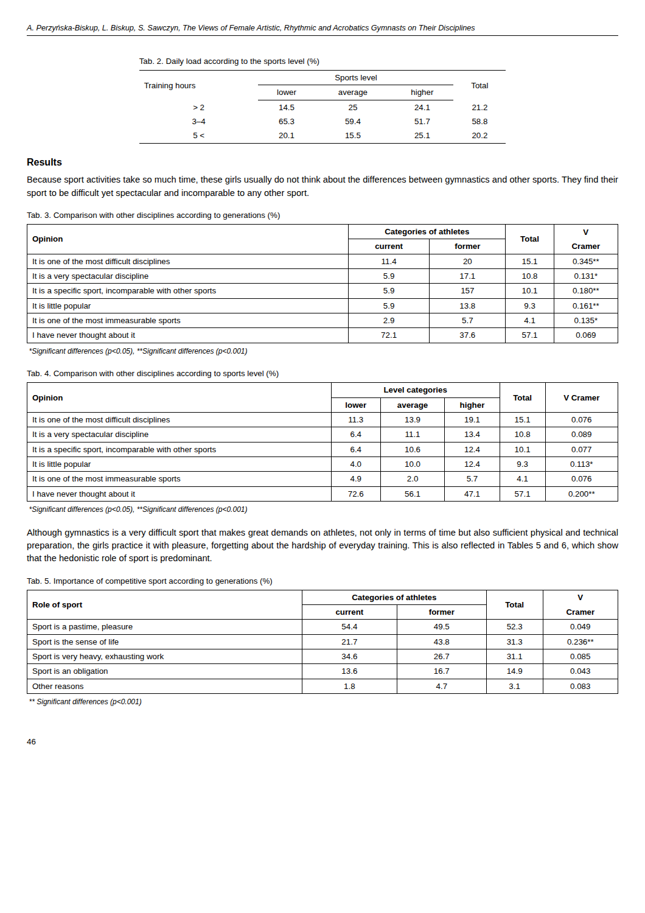A. Perzyńska-Biskup, L. Biskup, S. Sawczyn, The Views of Female Artistic, Rhythmic and Acrobatics Gymnasts on Their Disciplines
Tab. 2. Daily load according to the sports level (%)
| Training hours | Sports level | Total |
| lower | average | higher |
| > 2 | 14.5 | 25 | 24.1 | 21.2 |
| 3–4 | 65.3 | 59.4 | 51.7 | 58.8 |
| 5 < | 20.1 | 15.5 | 25.1 | 20.2 |
Results
Because sport activities take so much time, these girls usually do not think about the differences between gymnastics and other sports. They find their sport to be difficult yet spectacular and incomparable to any other sport.
Tab. 3. Comparison with other disciplines according to generations (%)
| Opinion | Categories of athletes | Total | V |
| --- | --- | --- | --- |
| current | former | Cramer |
| It is one of the most difficult disciplines | 11.4 | 20 | 15.1 | 0.345** |
| It is a very spectacular discipline | 5.9 | 17.1 | 10.8 | 0.131* |
| It is a specific sport, incomparable with other sports | 5.9 | 157 | 10.1 | 0.180** |
| It is little popular | 5.9 | 13.8 | 9.3 | 0.161** |
| It is one of the most immeasurable sports | 2.9 | 5.7 | 4.1 | 0.135* |
| I have never thought about it | 72.1 | 37.6 | 57.1 | 0.069 |
*Significant differences (p<0.05), **Significant differences (p<0.001)
Tab. 4. Comparison with other disciplines according to sports level (%)
| Opinion | Level categories | Total | V Cramer |
| --- | --- | --- | --- |
| lower | average | higher |
| It is one of the most difficult disciplines | 11.3 | 13.9 | 19.1 | 15.1 | 0.076 |
| It is a very spectacular discipline | 6.4 | 11.1 | 13.4 | 10.8 | 0.089 |
| It is a specific sport, incomparable with other sports | 6.4 | 10.6 | 12.4 | 10.1 | 0.077 |
| It is little popular | 4.0 | 10.0 | 12.4 | 9.3 | 0.113* |
| It is one of the most immeasurable sports | 4.9 | 2.0 | 5.7 | 4.1 | 0.076 |
| I have never thought about it | 72.6 | 56.1 | 47.1 | 57.1 | 0.200** |
*Significant differences (p<0.05), **Significant differences (p<0.001)
Although gymnastics is a very difficult sport that makes great demands on athletes, not only in terms of time but also sufficient physical and technical preparation, the girls practice it with pleasure, forgetting about the hardship of everyday training. This is also reflected in Tables 5 and 6, which show that the hedonistic role of sport is predominant.
Tab. 5. Importance of competitive sport according to generations (%)
| Role of sport | Categories of athletes | Total | V |
| --- | --- | --- | --- |
| current | former | Cramer |
| Sport is a pastime, pleasure | 54.4 | 49.5 | 52.3 | 0.049 |
| Sport is the sense of life | 21.7 | 43.8 | 31.3 | 0.236** |
| Sport is very heavy, exhausting work | 34.6 | 26.7 | 31.1 | 0.085 |
| Sport is an obligation | 13.6 | 16.7 | 14.9 | 0.043 |
| Other reasons | 1.8 | 4.7 | 3.1 | 0.083 |
** Significant differences (p<0.001)
46